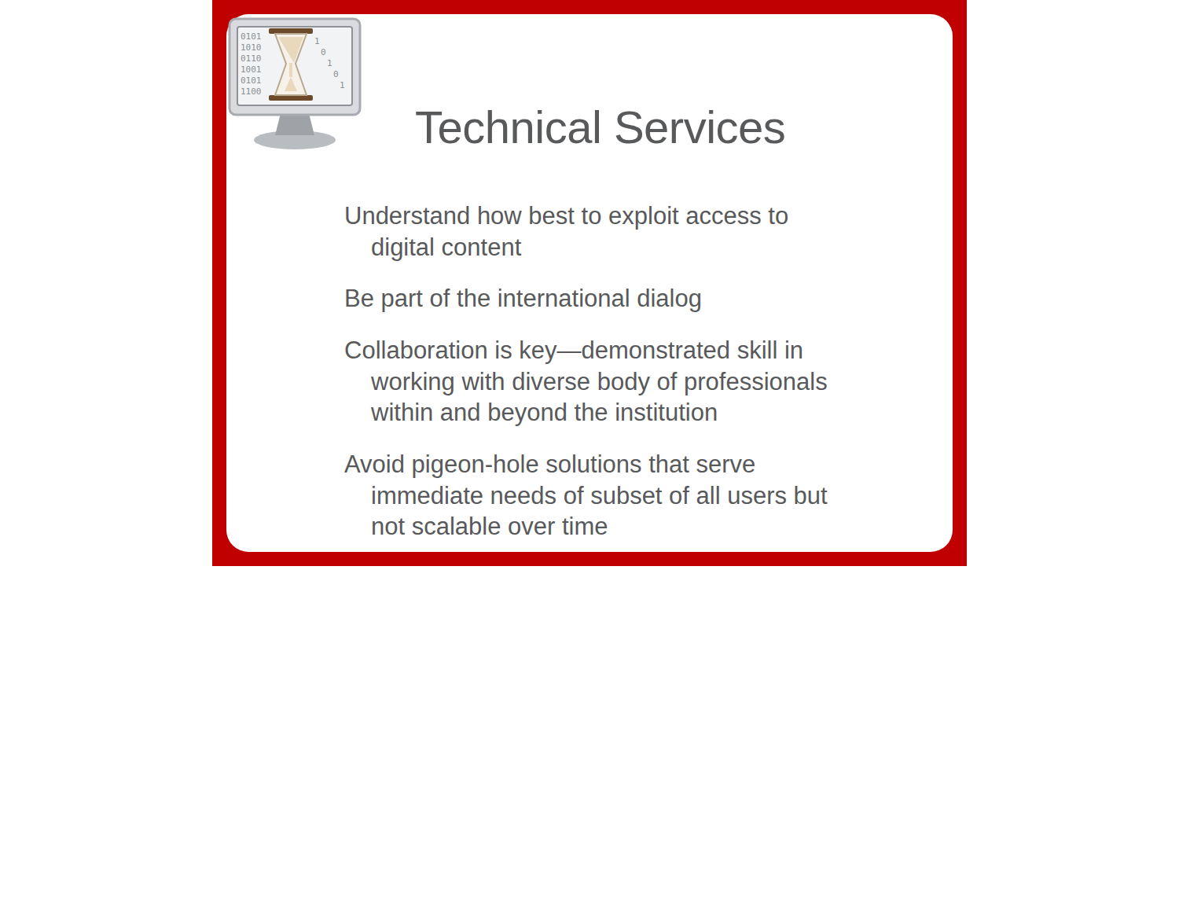0101 1010 0110 1001 0101 1100 1 0 1 0 1
Technical Services
Understand how best to exploit access todigital content
Be part of the international dialog
Collaboration is key—demonstrated skill inworking with diverse body of professionals within and beyond the institution
Avoid pigeon-hole solutions that serveimmediate needs of subset of all users but not scalable over time